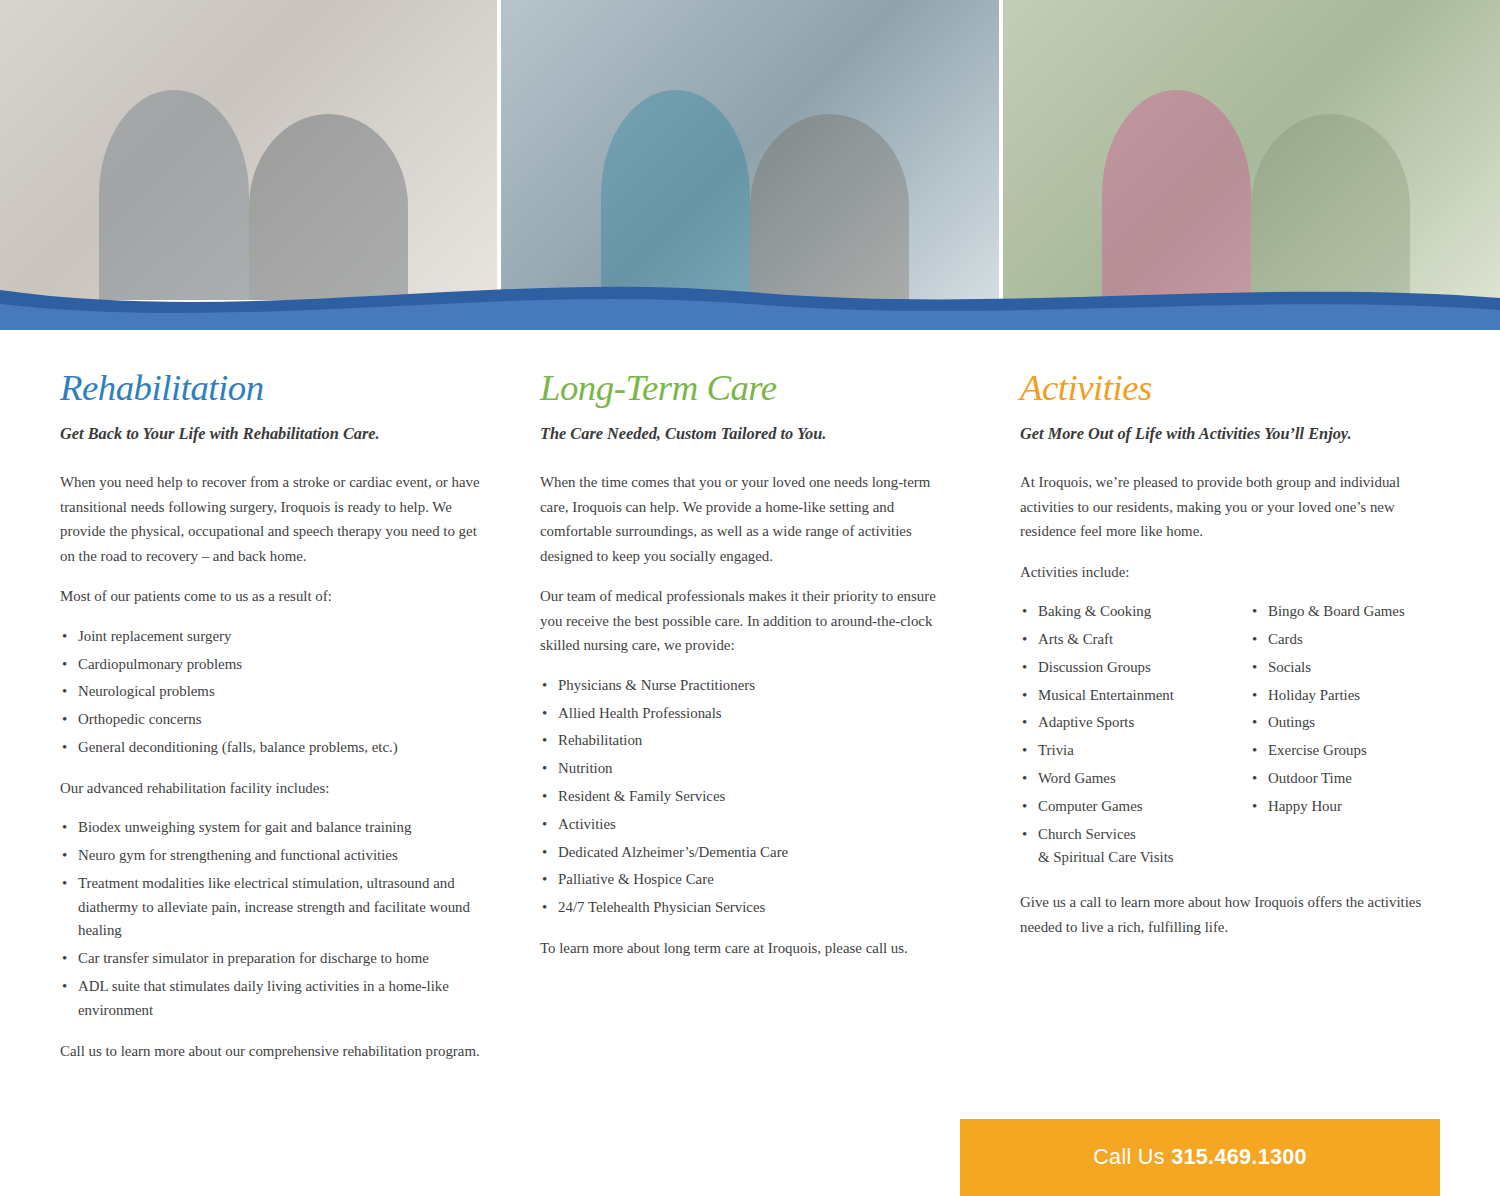Rehabilitation
Get Back to Your Life with Rehabilitation Care.
When you need help to recover from a stroke or cardiac event, or have transitional needs following surgery, Iroquois is ready to help. We provide the physical, occupational and speech therapy you need to get on the road to recovery – and back home.
Most of our patients come to us as a result of:
Joint replacement surgery
Cardiopulmonary problems
Neurological problems
Orthopedic concerns
General deconditioning (falls, balance problems, etc.)
Our advanced rehabilitation facility includes:
Biodex unweighing system for gait and balance training
Neuro gym for strengthening and functional activities
Treatment modalities like electrical stimulation, ultrasound and diathermy to alleviate pain, increase strength and facilitate wound healing
Car transfer simulator in preparation for discharge to home
ADL suite that stimulates daily living activities in a home-like environment
Call us to learn more about our comprehensive rehabilitation program.
Long-Term Care
The Care Needed, Custom Tailored to You.
When the time comes that you or your loved one needs long-term care, Iroquois can help. We provide a home-like setting and comfortable surroundings, as well as a wide range of activities designed to keep you socially engaged.
Our team of medical professionals makes it their priority to ensure you receive the best possible care. In addition to around-the-clock skilled nursing care, we provide:
Physicians & Nurse Practitioners
Allied Health Professionals
Rehabilitation
Nutrition
Resident & Family Services
Activities
Dedicated Alzheimer’s/Dementia Care
Palliative & Hospice Care
24/7 Telehealth Physician Services
To learn more about long term care at Iroquois, please call us.
Activities
Get More Out of Life with Activities You’ll Enjoy.
At Iroquois, we’re pleased to provide both group and individual activities to our residents, making you or your loved one’s new residence feel more like home.
Activities include:
Baking & Cooking
Arts & Craft
Discussion Groups
Musical Entertainment
Adaptive Sports
Trivia
Word Games
Computer Games
Church Services
& Spiritual Care Visits
Bingo & Board Games
Cards
Socials
Holiday Parties
Outings
Exercise Groups
Outdoor Time
Happy Hour
Give us a call to learn more about how Iroquois offers the activities needed to live a rich, fulfilling life.
Call Us 315.469.1300